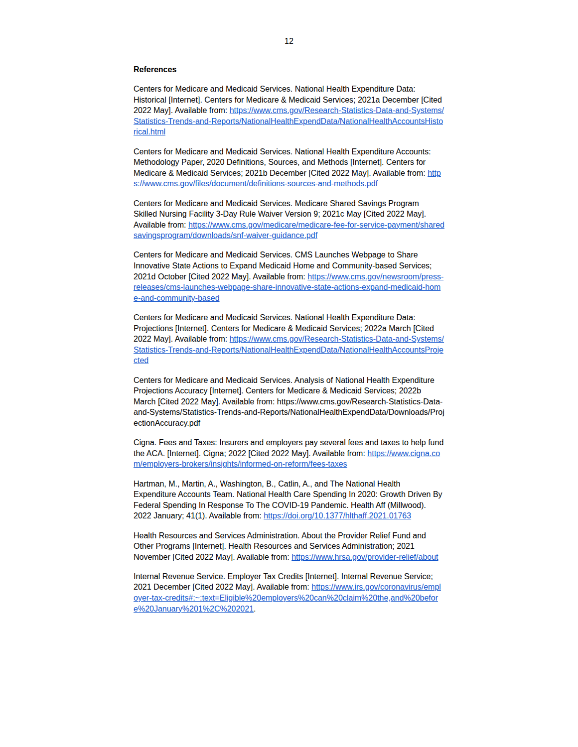12
References
Centers for Medicare and Medicaid Services. National Health Expenditure Data: Historical [Internet]. Centers for Medicare & Medicaid Services; 2021a December [Cited 2022 May]. Available from: https://www.cms.gov/Research-Statistics-Data-and-Systems/Statistics-Trends-and-Reports/NationalHealthExpendData/NationalHealthAccountsHistorical.html
Centers for Medicare and Medicaid Services. National Health Expenditure Accounts: Methodology Paper, 2020 Definitions, Sources, and Methods [Internet]. Centers for Medicare & Medicaid Services; 2021b December [Cited 2022 May]. Available from: https://www.cms.gov/files/document/definitions-sources-and-methods.pdf
Centers for Medicare and Medicaid Services. Medicare Shared Savings Program Skilled Nursing Facility 3-Day Rule Waiver Version 9; 2021c May [Cited 2022 May]. Available from: https://www.cms.gov/medicare/medicare-fee-for-service-payment/sharedsavingsprogram/downloads/snf-waiver-guidance.pdf
Centers for Medicare and Medicaid Services. CMS Launches Webpage to Share Innovative State Actions to Expand Medicaid Home and Community-based Services; 2021d October [Cited 2022 May]. Available from: https://www.cms.gov/newsroom/press-releases/cms-launches-webpage-share-innovative-state-actions-expand-medicaid-home-and-community-based
Centers for Medicare and Medicaid Services. National Health Expenditure Data: Projections [Internet]. Centers for Medicare & Medicaid Services; 2022a March [Cited 2022 May]. Available from: https://www.cms.gov/Research-Statistics-Data-and-Systems/Statistics-Trends-and-Reports/NationalHealthExpendData/NationalHealthAccountsProjected
Centers for Medicare and Medicaid Services. Analysis of National Health Expenditure Projections Accuracy [Internet]. Centers for Medicare & Medicaid Services; 2022b March [Cited 2022 May]. Available from: https://www.cms.gov/Research-Statistics-Data-and-Systems/Statistics-Trends-and-Reports/NationalHealthExpendData/Downloads/ProjectionAccuracy.pdf
Cigna. Fees and Taxes: Insurers and employers pay several fees and taxes to help fund the ACA. [Internet]. Cigna; 2022 [Cited 2022 May]. Available from: https://www.cigna.com/employers-brokers/insights/informed-on-reform/fees-taxes
Hartman, M., Martin, A., Washington, B., Catlin, A., and The National Health Expenditure Accounts Team. National Health Care Spending In 2020: Growth Driven By Federal Spending In Response To The COVID-19 Pandemic. Health Aff (Millwood). 2022 January; 41(1). Available from: https://doi.org/10.1377/hlthaff.2021.01763
Health Resources and Services Administration. About the Provider Relief Fund and Other Programs [Internet]. Health Resources and Services Administration; 2021 November [Cited 2022 May]. Available from: https://www.hrsa.gov/provider-relief/about
Internal Revenue Service. Employer Tax Credits [Internet]. Internal Revenue Service; 2021 December [Cited 2022 May]. Available from: https://www.irs.gov/coronavirus/employer-tax-credits#:~:text=Eligible%20employers%20can%20claim%20the,and%20before%20January%201%2C%202021.